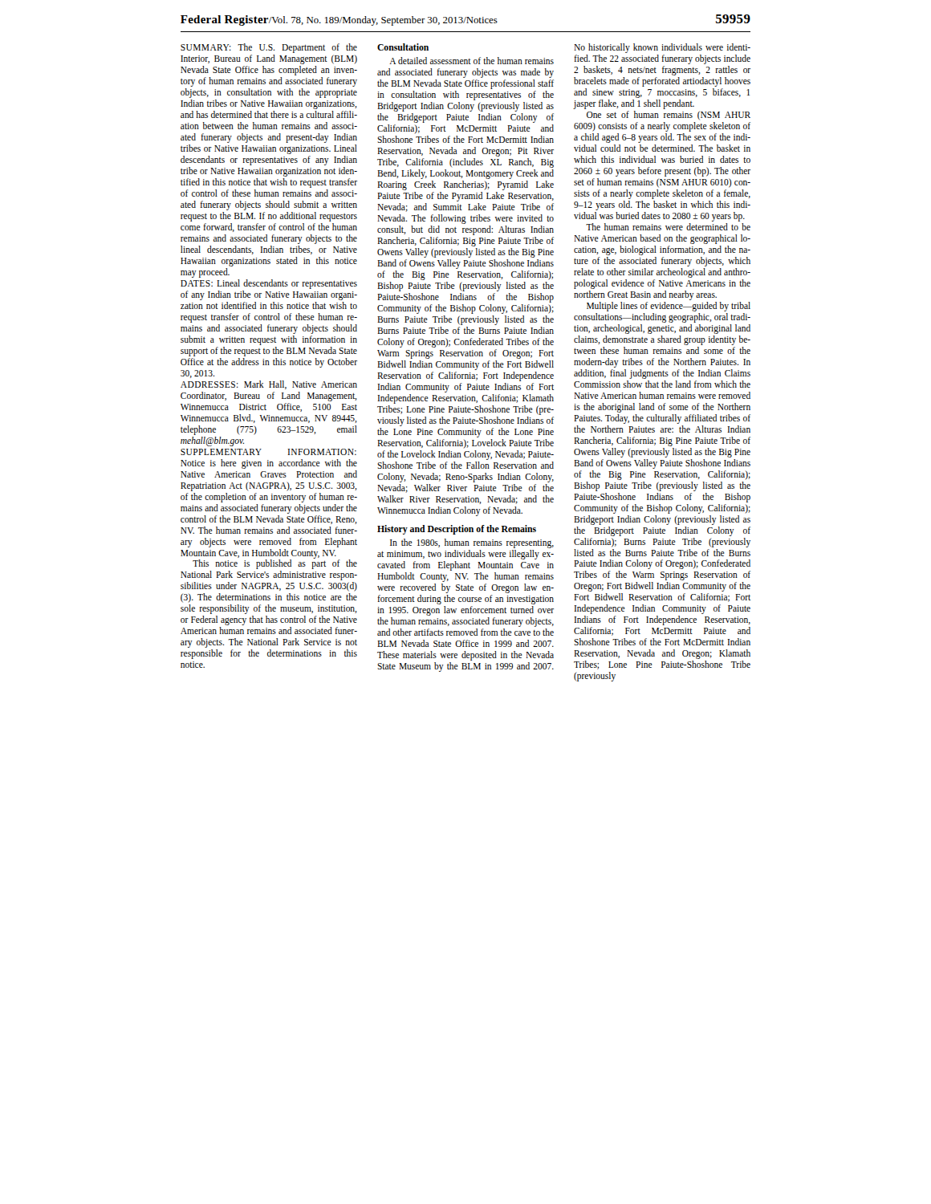Federal Register/Vol. 78, No. 189/Monday, September 30, 2013/Notices
59959
SUMMARY: The U.S. Department of the Interior, Bureau of Land Management (BLM) Nevada State Office has completed an inventory of human remains and associated funerary objects, in consultation with the appropriate Indian tribes or Native Hawaiian organizations, and has determined that there is a cultural affiliation between the human remains and associated funerary objects and present-day Indian tribes or Native Hawaiian organizations. Lineal descendants or representatives of any Indian tribe or Native Hawaiian organization not identified in this notice that wish to request transfer of control of these human remains and associated funerary objects should submit a written request to the BLM. If no additional requestors come forward, transfer of control of the human remains and associated funerary objects to the lineal descendants, Indian tribes, or Native Hawaiian organizations stated in this notice may proceed.
DATES: Lineal descendants or representatives of any Indian tribe or Native Hawaiian organization not identified in this notice that wish to request transfer of control of these human remains and associated funerary objects should submit a written request with information in support of the request to the BLM Nevada State Office at the address in this notice by October 30, 2013.
ADDRESSES: Mark Hall, Native American Coordinator, Bureau of Land Management, Winnemucca District Office, 5100 East Winnemucca Blvd., Winnemucca, NV 89445, telephone (775) 623–1529, email mehall@blm.gov.
SUPPLEMENTARY INFORMATION: Notice is here given in accordance with the Native American Graves Protection and Repatriation Act (NAGPRA), 25 U.S.C. 3003, of the completion of an inventory of human remains and associated funerary objects under the control of the BLM Nevada State Office, Reno, NV. The human remains and associated funerary objects were removed from Elephant Mountain Cave, in Humboldt County, NV.
This notice is published as part of the National Park Service's administrative responsibilities under NAGPRA, 25 U.S.C. 3003(d)(3). The determinations in this notice are the sole responsibility of the museum, institution, or Federal agency that has control of the Native American human remains and associated funerary objects. The National Park Service is not responsible for the determinations in this notice.
Consultation
A detailed assessment of the human remains and associated funerary objects was made by the BLM Nevada State Office professional staff in consultation with representatives of the Bridgeport Indian Colony (previously listed as the Bridgeport Paiute Indian Colony of California); Fort McDermitt Paiute and Shoshone Tribes of the Fort McDermitt Indian Reservation, Nevada and Oregon; Pit River Tribe, California (includes XL Ranch, Big Bend, Likely, Lookout, Montgomery Creek and Roaring Creek Rancherias); Pyramid Lake Paiute Tribe of the Pyramid Lake Reservation, Nevada; and Summit Lake Paiute Tribe of Nevada. The following tribes were invited to consult, but did not respond: Alturas Indian Rancheria, California; Big Pine Paiute Tribe of Owens Valley (previously listed as the Big Pine Band of Owens Valley Paiute Shoshone Indians of the Big Pine Reservation, California); Bishop Paiute Tribe (previously listed as the Paiute-Shoshone Indians of the Bishop Community of the Bishop Colony, California); Burns Paiute Tribe (previously listed as the Burns Paiute Tribe of the Burns Paiute Indian Colony of Oregon); Confederated Tribes of the Warm Springs Reservation of Oregon; Fort Bidwell Indian Community of the Fort Bidwell Reservation of California; Fort Independence Indian Community of Paiute Indians of Fort Independence Reservation, Califonia; Klamath Tribes; Lone Pine Paiute-Shoshone Tribe (previously listed as the Paiute-Shoshone Indians of the Lone Pine Community of the Lone Pine Reservation, California); Lovelock Paiute Tribe of the Lovelock Indian Colony, Nevada; Paiute-Shoshone Tribe of the Fallon Reservation and Colony, Nevada; Reno-Sparks Indian Colony, Nevada; Walker River Paiute Tribe of the Walker River Reservation, Nevada; and the Winnemucca Indian Colony of Nevada.
History and Description of the Remains
In the 1980s, human remains representing, at minimum, two individuals were illegally excavated from Elephant Mountain Cave in Humboldt County, NV. The human remains were recovered by State of Oregon law enforcement during the course of an investigation in 1995. Oregon law enforcement turned over the human remains, associated funerary objects, and other artifacts removed from the cave to the BLM Nevada State Office in 1999 and 2007. These materials were deposited in the Nevada State Museum by the BLM in 1999 and 2007. No historically known individuals were identified. The 22 associated funerary objects include 2 baskets, 4 nets/net fragments, 2 rattles or bracelets made of perforated artiodactyl hooves and sinew string, 7 moccasins, 5 bifaces, 1 jasper flake, and 1 shell pendant.
One set of human remains (NSM AHUR 6009) consists of a nearly complete skeleton of a child aged 6–8 years old. The sex of the individual could not be determined. The basket in which this individual was buried in dates to 2060 ± 60 years before present (bp). The other set of human remains (NSM AHUR 6010) consists of a nearly complete skeleton of a female, 9–12 years old. The basket in which this individual was buried dates to 2080 ± 60 years bp.
The human remains were determined to be Native American based on the geographical location, age, biological information, and the nature of the associated funerary objects, which relate to other similar archeological and anthropological evidence of Native Americans in the northern Great Basin and nearby areas.
Multiple lines of evidence—guided by tribal consultations—including geographic, oral tradition, archeological, genetic, and aboriginal land claims, demonstrate a shared group identity between these human remains and some of the modern-day tribes of the Northern Paiutes. In addition, final judgments of the Indian Claims Commission show that the land from which the Native American human remains were removed is the aboriginal land of some of the Northern Paiutes. Today, the culturally affiliated tribes of the Northern Paiutes are: the Alturas Indian Rancheria, California; Big Pine Paiute Tribe of Owens Valley (previously listed as the Big Pine Band of Owens Valley Paiute Shoshone Indians of the Big Pine Reservation, California); Bishop Paiute Tribe (previously listed as the Paiute-Shoshone Indians of the Bishop Community of the Bishop Colony, California); Bridgeport Indian Colony (previously listed as the Bridgeport Paiute Indian Colony of California); Burns Paiute Tribe (previously listed as the Burns Paiute Tribe of the Burns Paiute Indian Colony of Oregon); Confederated Tribes of the Warm Springs Reservation of Oregon; Fort Bidwell Indian Community of the Fort Bidwell Reservation of California; Fort Independence Indian Community of Paiute Indians of Fort Independence Reservation, California; Fort McDermitt Paiute and Shoshone Tribes of the Fort McDermitt Indian Reservation, Nevada and Oregon; Klamath Tribes; Lone Pine Paiute-Shoshone Tribe (previously